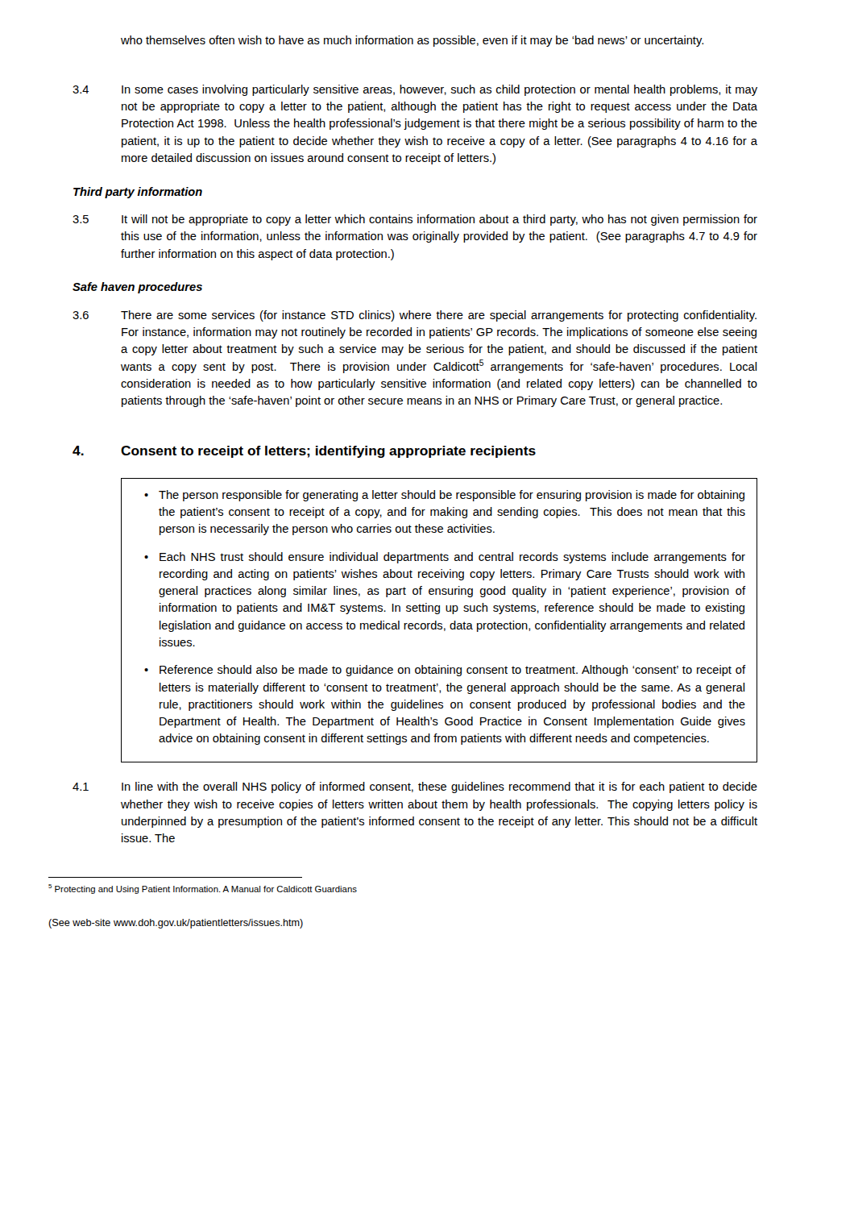who themselves often wish to have as much information as possible, even if it may be ‘bad news’ or uncertainty.
3.4
In some cases involving particularly sensitive areas, however, such as child protection or mental health problems, it may not be appropriate to copy a letter to the patient, although the patient has the right to request access under the Data Protection Act 1998. Unless the health professional’s judgement is that there might be a serious possibility of harm to the patient, it is up to the patient to decide whether they wish to receive a copy of a letter. (See paragraphs 4 to 4.16 for a more detailed discussion on issues around consent to receipt of letters.)
Third party information
3.5
It will not be appropriate to copy a letter which contains information about a third party, who has not given permission for this use of the information, unless the information was originally provided by the patient. (See paragraphs 4.7 to 4.9 for further information on this aspect of data protection.)
Safe haven procedures
3.6
There are some services (for instance STD clinics) where there are special arrangements for protecting confidentiality. For instance, information may not routinely be recorded in patients’ GP records. The implications of someone else seeing a copy letter about treatment by such a service may be serious for the patient, and should be discussed if the patient wants a copy sent by post. There is provision under Caldicott5 arrangements for ‘safe-haven’ procedures. Local consideration is needed as to how particularly sensitive information (and related copy letters) can be channelled to patients through the ‘safe-haven’ point or other secure means in an NHS or Primary Care Trust, or general practice.
4. Consent to receipt of letters; identifying appropriate recipients
The person responsible for generating a letter should be responsible for ensuring provision is made for obtaining the patient’s consent to receipt of a copy, and for making and sending copies. This does not mean that this person is necessarily the person who carries out these activities.
Each NHS trust should ensure individual departments and central records systems include arrangements for recording and acting on patients’ wishes about receiving copy letters. Primary Care Trusts should work with general practices along similar lines, as part of ensuring good quality in ‘patient experience’, provision of information to patients and IM&T systems. In setting up such systems, reference should be made to existing legislation and guidance on access to medical records, data protection, confidentiality arrangements and related issues.
Reference should also be made to guidance on obtaining consent to treatment. Although ‘consent’ to receipt of letters is materially different to ‘consent to treatment’, the general approach should be the same. As a general rule, practitioners should work within the guidelines on consent produced by professional bodies and the Department of Health. The Department of Health’s Good Practice in Consent Implementation Guide gives advice on obtaining consent in different settings and from patients with different needs and competencies.
4.1
In line with the overall NHS policy of informed consent, these guidelines recommend that it is for each patient to decide whether they wish to receive copies of letters written about them by health professionals. The copying letters policy is underpinned by a presumption of the patient's informed consent to the receipt of any letter. This should not be a difficult issue. The
5 Protecting and Using Patient Information. A Manual for Caldicott Guardians
(See web-site www.doh.gov.uk/patientletters/issues.htm)